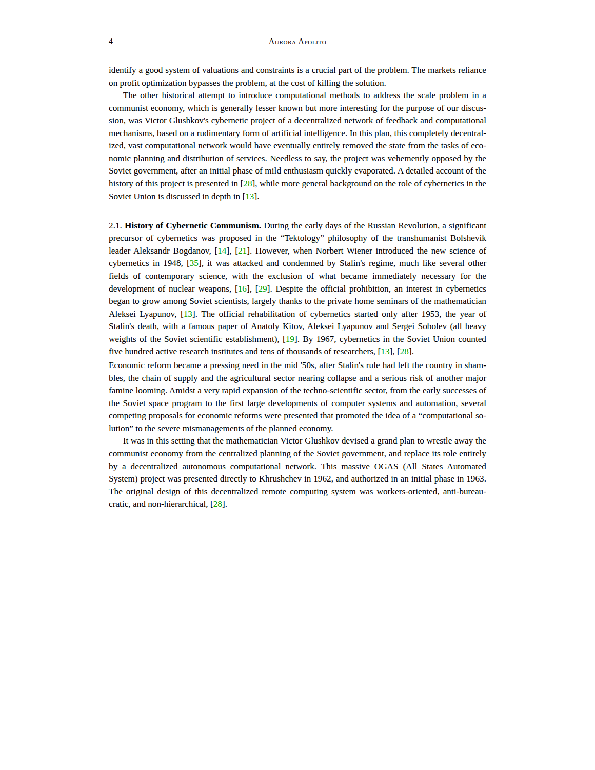4 Aurora Apolito
identify a good system of valuations and constraints is a crucial part of the problem. The markets reliance on profit optimization bypasses the problem, at the cost of killing the solution.
The other historical attempt to introduce computational methods to address the scale problem in a communist economy, which is generally lesser known but more interesting for the purpose of our discussion, was Victor Glushkov's cybernetic project of a decentralized network of feedback and computational mechanisms, based on a rudimentary form of artificial intelligence. In this plan, this completely decentralized, vast computational network would have eventually entirely removed the state from the tasks of economic planning and distribution of services. Needless to say, the project was vehemently opposed by the Soviet government, after an initial phase of mild enthusiasm quickly evaporated. A detailed account of the history of this project is presented in [28], while more general background on the role of cybernetics in the Soviet Union is discussed in depth in [13].
2.1. History of Cybernetic Communism. During the early days of the Russian Revolution, a significant precursor of cybernetics was proposed in the “Tektology” philosophy of the transhumanist Bolshevik leader Aleksandr Bogdanov, [14], [21]. However, when Norbert Wiener introduced the new science of cybernetics in 1948, [35], it was attacked and condemned by Stalin's regime, much like several other fields of contemporary science, with the exclusion of what became immediately necessary for the development of nuclear weapons, [16], [29]. Despite the official prohibition, an interest in cybernetics began to grow among Soviet scientists, largely thanks to the private home seminars of the mathematician Aleksei Lyapunov, [13]. The official rehabilitation of cybernetics started only after 1953, the year of Stalin's death, with a famous paper of Anatoly Kitov, Aleksei Lyapunov and Sergei Sobolev (all heavy weights of the Soviet scientific establishment), [19]. By 1967, cybernetics in the Soviet Union counted five hundred active research institutes and tens of thousands of researchers, [13], [28].
Economic reform became a pressing need in the mid '50s, after Stalin's rule had left the country in shambles, the chain of supply and the agricultural sector nearing collapse and a serious risk of another major famine looming. Amidst a very rapid expansion of the techno-scientific sector, from the early successes of the Soviet space program to the first large developments of computer systems and automation, several competing proposals for economic reforms were presented that promoted the idea of a “computational solution” to the severe mismanagements of the planned economy.
It was in this setting that the mathematician Victor Glushkov devised a grand plan to wrestle away the communist economy from the centralized planning of the Soviet government, and replace its role entirely by a decentralized autonomous computational network. This massive OGAS (All States Automated System) project was presented directly to Khrushchev in 1962, and authorized in an initial phase in 1963. The original design of this decentralized remote computing system was workers-oriented, anti-bureaucratic, and non-hierarchical, [28].